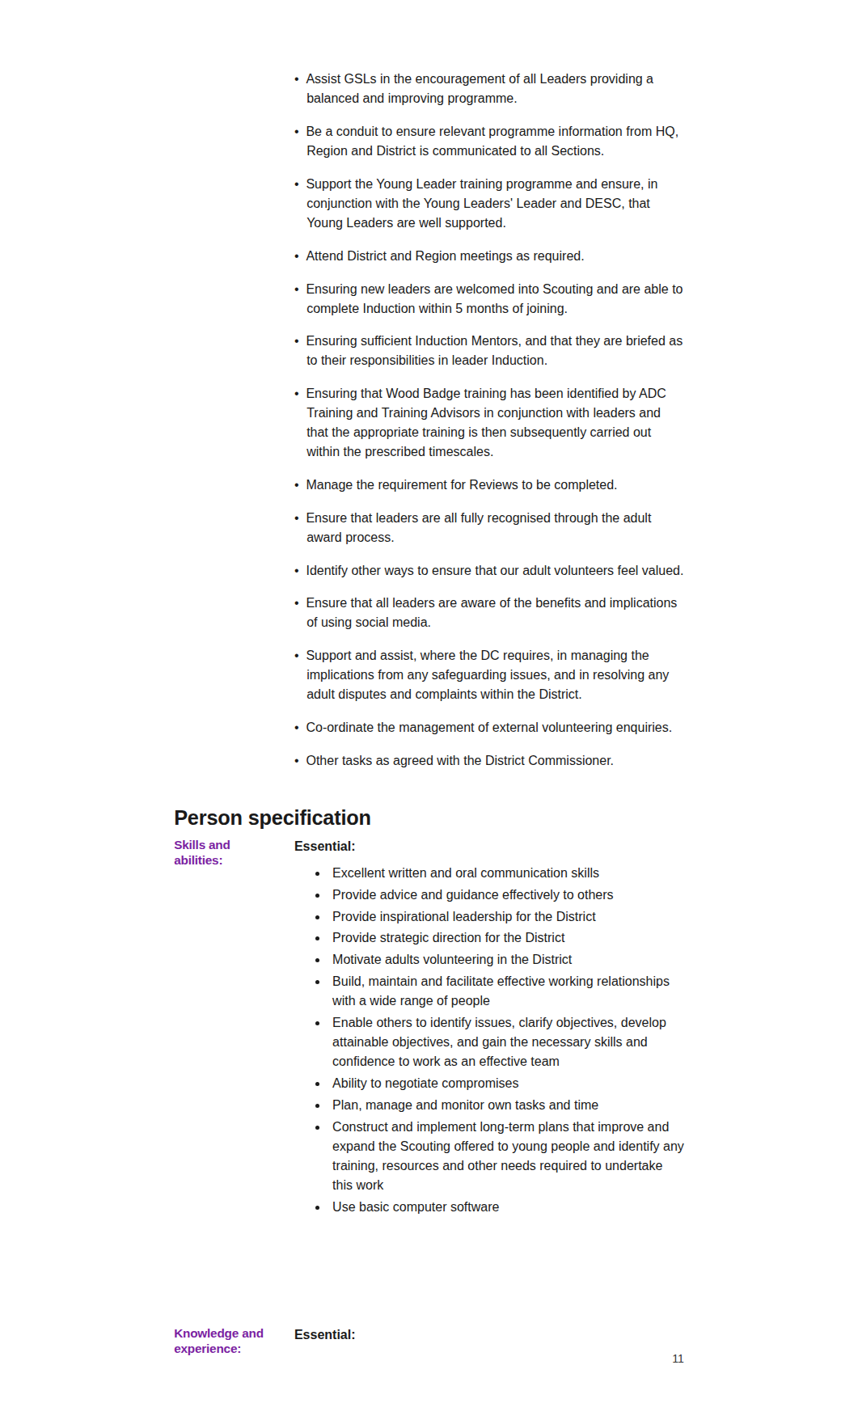Assist GSLs in the encouragement of all Leaders providing a balanced and improving programme.
Be a conduit to ensure relevant programme information from HQ, Region and District is communicated to all Sections.
Support the Young Leader training programme and ensure, in conjunction with the Young Leaders' Leader and DESC, that Young Leaders are well supported.
Attend District and Region meetings as required.
Ensuring new leaders are welcomed into Scouting and are able to complete Induction within 5 months of joining.
Ensuring sufficient Induction Mentors, and that they are briefed as to their responsibilities in leader Induction.
Ensuring that Wood Badge training has been identified by ADC Training and Training Advisors in conjunction with leaders and that the appropriate training is then subsequently carried out within the prescribed timescales.
Manage the requirement for Reviews to be completed.
Ensure that leaders are all fully recognised through the adult award process.
Identify other ways to ensure that our adult volunteers feel valued.
Ensure that all leaders are aware of the benefits and implications of using social media.
Support and assist, where the DC requires, in managing the implications from any safeguarding issues, and in resolving any adult disputes and complaints within the District.
Co-ordinate the management of external volunteering enquiries.
Other tasks as agreed with the District Commissioner.
Person specification
Skills and
abilities:
Essential:
Excellent written and oral communication skills
Provide advice and guidance effectively to others
Provide inspirational leadership for the District
Provide strategic direction for the District
Motivate adults volunteering in the District
Build, maintain and facilitate effective working relationships with a wide range of people
Enable others to identify issues, clarify objectives, develop attainable objectives, and gain the necessary skills and confidence to work as an effective team
Ability to negotiate compromises
Plan, manage and monitor own tasks and time
Construct and implement long-term plans that improve and expand the Scouting offered to young people and identify any training, resources and other needs required to undertake this work
Use basic computer software
Knowledge and
experience:
Essential:
11